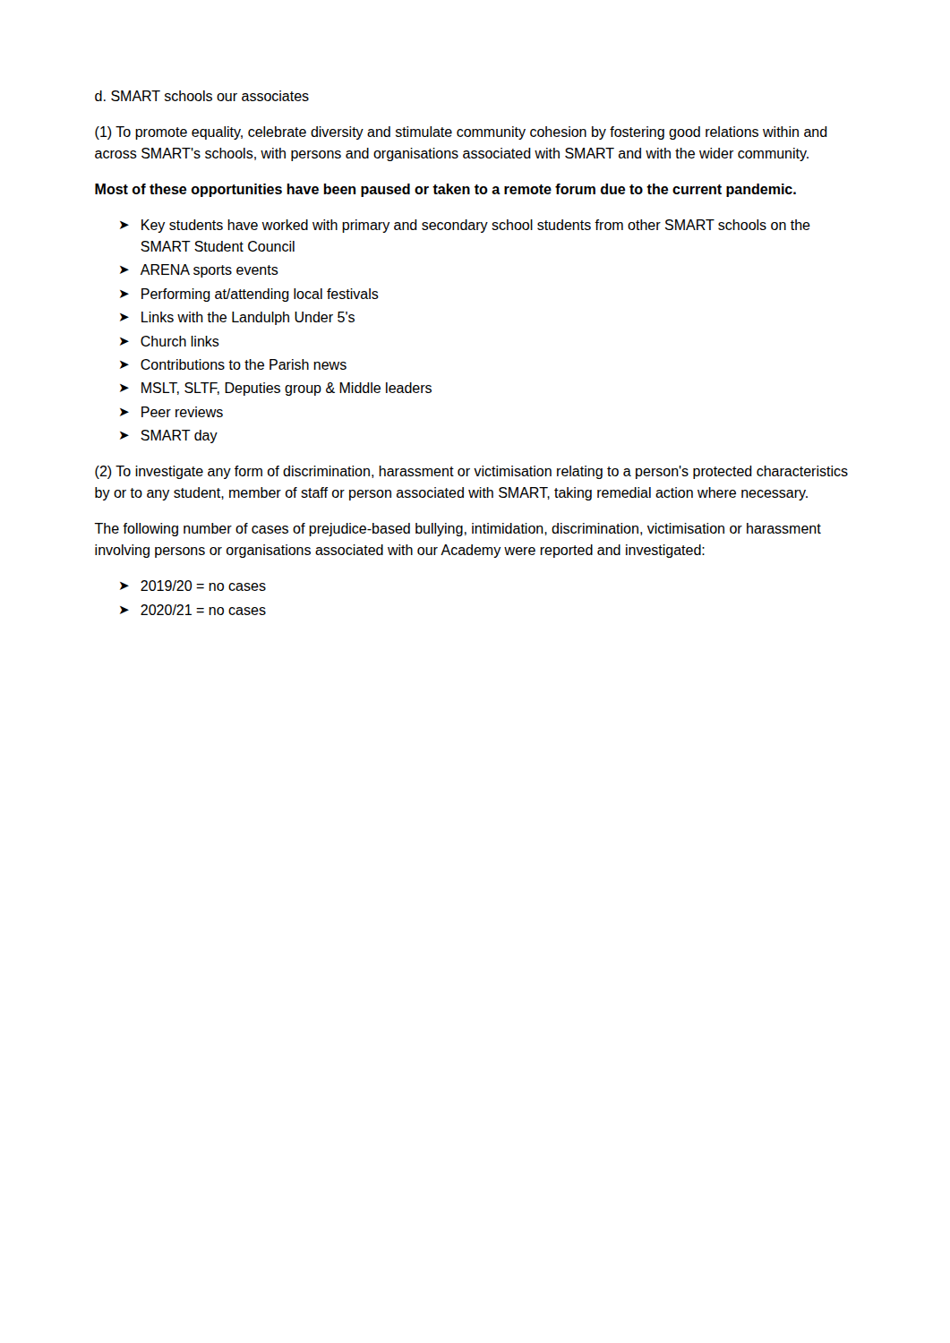d. SMART schools our associates
(1) To promote equality, celebrate diversity and stimulate community cohesion by fostering good relations within and across SMART's schools, with persons and organisations associated with SMART and with the wider community.
Most of these opportunities have been paused or taken to a remote forum due to the current pandemic.
Key students have worked with primary and secondary school students from other SMART schools on the SMART Student Council
ARENA sports events
Performing at/attending local festivals
Links with the Landulph Under 5's
Church links
Contributions to the Parish news
MSLT, SLTF, Deputies group & Middle leaders
Peer reviews
SMART day
(2) To investigate any form of discrimination, harassment or victimisation relating to a person's protected characteristics by or to any student, member of staff or person associated with SMART, taking remedial action where necessary.
The following number of cases of prejudice-based bullying, intimidation, discrimination, victimisation or harassment involving persons or organisations associated with our Academy were reported and investigated:
2019/20 = no cases
2020/21 = no cases